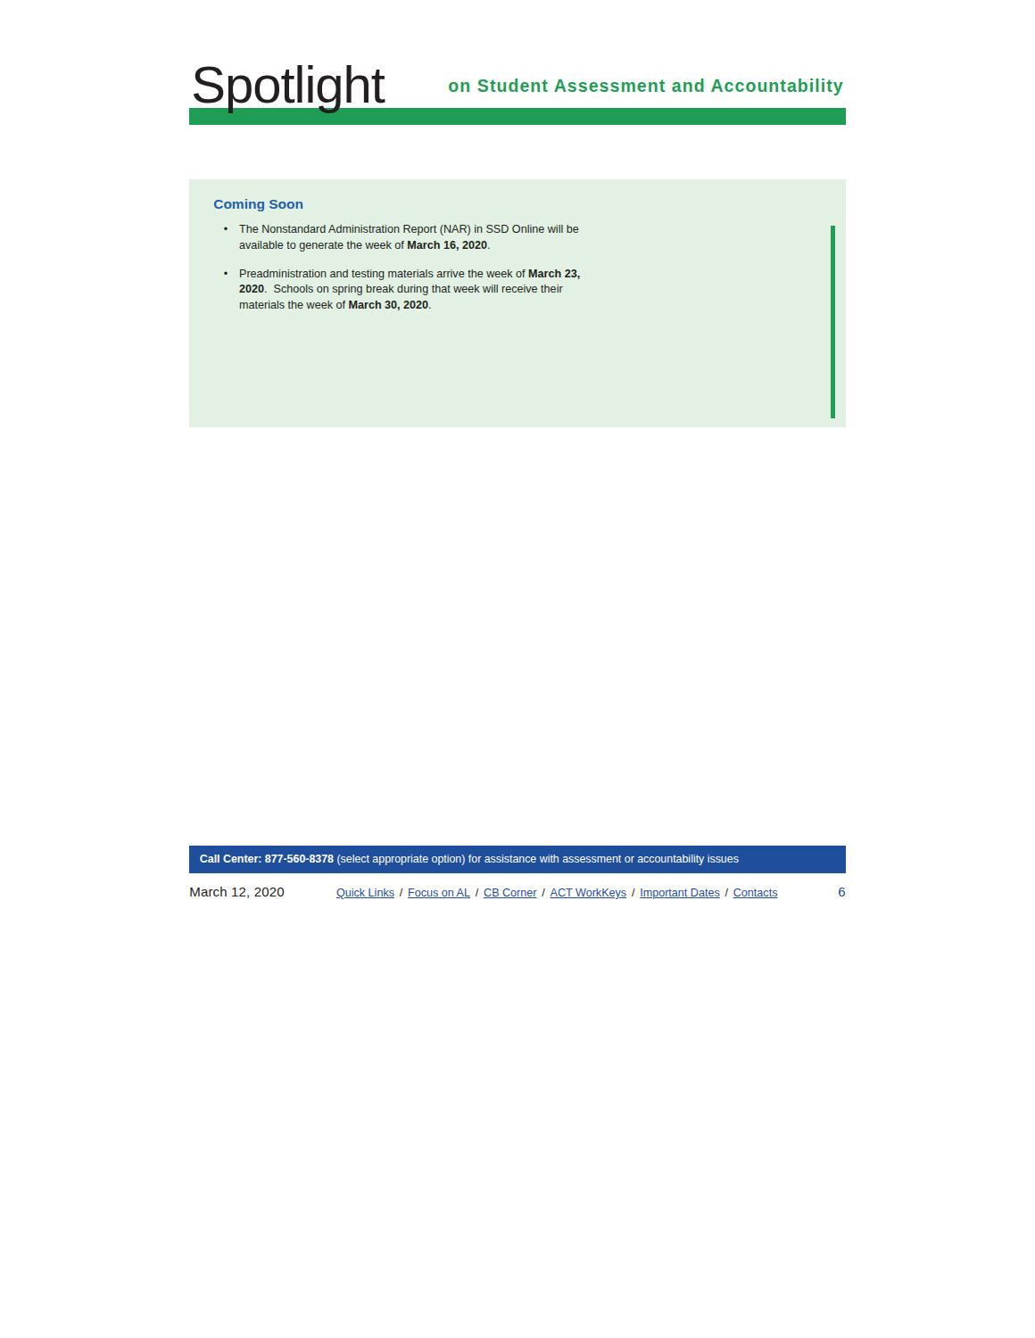Spotlight
on Student Assessment and Accountability
Coming Soon
The Nonstandard Administration Report (NAR) in SSD Online will be available to generate the week of March 16, 2020.
Preadministration and testing materials arrive the week of March 23, 2020. Schools on spring break during that week will receive their materials the week of March 30, 2020.
Call Center: 877-560-8378 (select appropriate option) for assistance with assessment or accountability issues
March 12, 2020
Quick Links/Focus on AL/CB Corner/ACT WorkKeys/Important Dates/Contacts
6